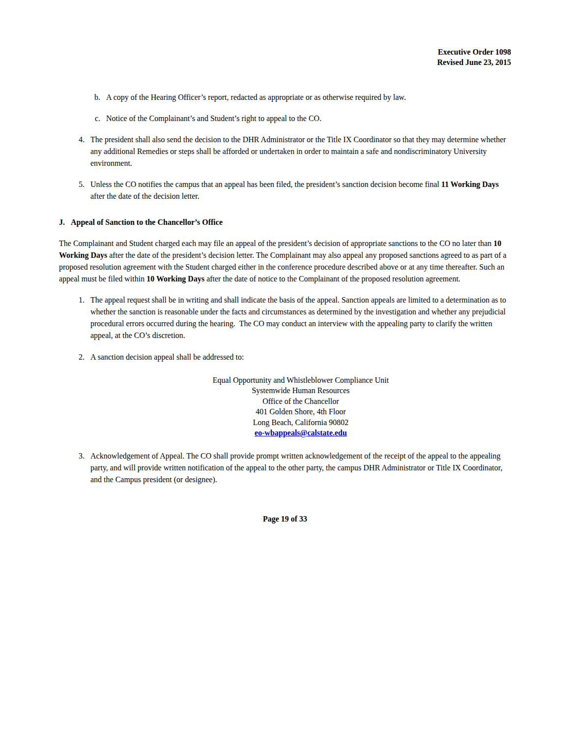Executive Order 1098
Revised June 23, 2015
A copy of the Hearing Officer’s report, redacted as appropriate or as otherwise required by law.
Notice of the Complainant’s and Student’s right to appeal to the CO.
The president shall also send the decision to the DHR Administrator or the Title IX Coordinator so that they may determine whether any additional Remedies or steps shall be afforded or undertaken in order to maintain a safe and nondiscriminatory University environment.
Unless the CO notifies the campus that an appeal has been filed, the president’s sanction decision become final 11 Working Days after the date of the decision letter.
J. Appeal of Sanction to the Chancellor’s Office
The Complainant and Student charged each may file an appeal of the president’s decision of appropriate sanctions to the CO no later than 10 Working Days after the date of the president’s decision letter. The Complainant may also appeal any proposed sanctions agreed to as part of a proposed resolution agreement with the Student charged either in the conference procedure described above or at any time thereafter. Such an appeal must be filed within 10 Working Days after the date of notice to the Complainant of the proposed resolution agreement.
The appeal request shall be in writing and shall indicate the basis of the appeal. Sanction appeals are limited to a determination as to whether the sanction is reasonable under the facts and circumstances as determined by the investigation and whether any prejudicial procedural errors occurred during the hearing. The CO may conduct an interview with the appealing party to clarify the written appeal, at the CO’s discretion.
A sanction decision appeal shall be addressed to:
Equal Opportunity and Whistleblower Compliance Unit
Systemwide Human Resources
Office of the Chancellor
401 Golden Shore, 4th Floor
Long Beach, California 90802
eo-wbappeals@calstate.edu
Acknowledgement of Appeal. The CO shall provide prompt written acknowledgement of the receipt of the appeal to the appealing party, and will provide written notification of the appeal to the other party, the campus DHR Administrator or Title IX Coordinator, and the Campus president (or designee).
Page 19 of 33